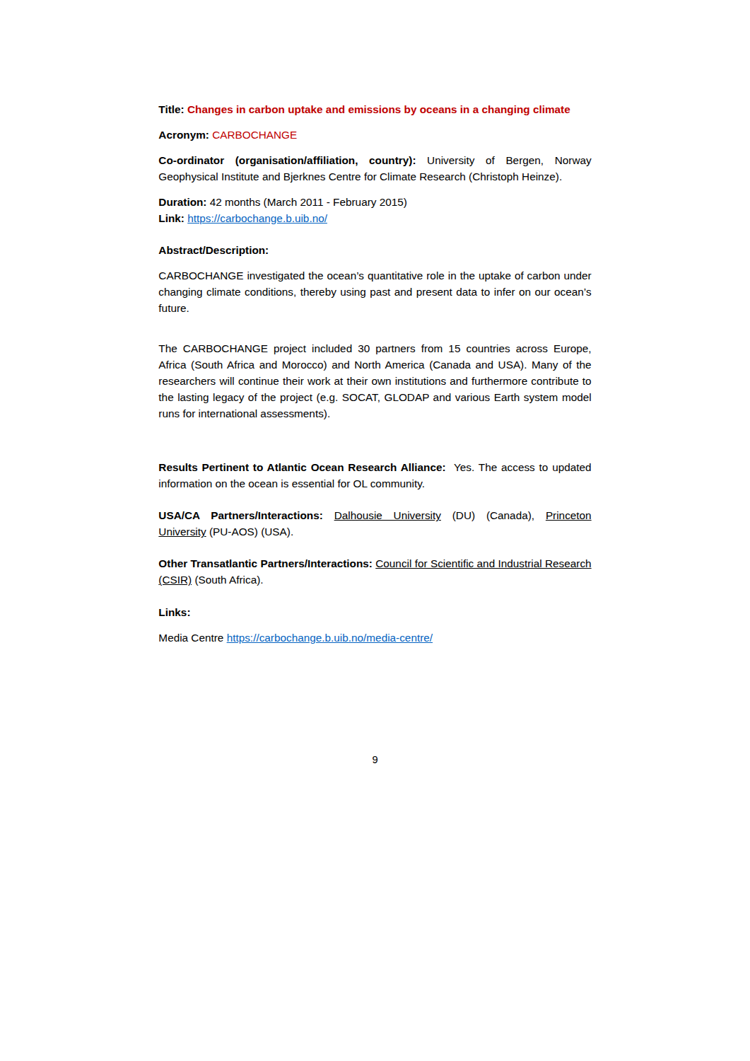Title: Changes in carbon uptake and emissions by oceans in a changing climate
Acronym: CARBOCHANGE
Co-ordinator (organisation/affiliation, country): University of Bergen, Norway Geophysical Institute and Bjerknes Centre for Climate Research (Christoph Heinze).
Duration: 42 months (March 2011 - February 2015)
Link: https://carbochange.b.uib.no/
Abstract/Description:
CARBOCHANGE investigated the ocean’s quantitative role in the uptake of carbon under changing climate conditions, thereby using past and present data to infer on our ocean’s future.
The CARBOCHANGE project included 30 partners from 15 countries across Europe, Africa (South Africa and Morocco) and North America (Canada and USA). Many of the researchers will continue their work at their own institutions and furthermore contribute to the lasting legacy of the project (e.g. SOCAT, GLODAP and various Earth system model runs for international assessments).
Results Pertinent to Atlantic Ocean Research Alliance: Yes. The access to updated information on the ocean is essential for OL community.
USA/CA Partners/Interactions: Dalhousie University (DU) (Canada), Princeton University (PU-AOS) (USA).
Other Transatlantic Partners/Interactions: Council for Scientific and Industrial Research (CSIR) (South Africa).
Links:
Media Centre https://carbochange.b.uib.no/media-centre/
9